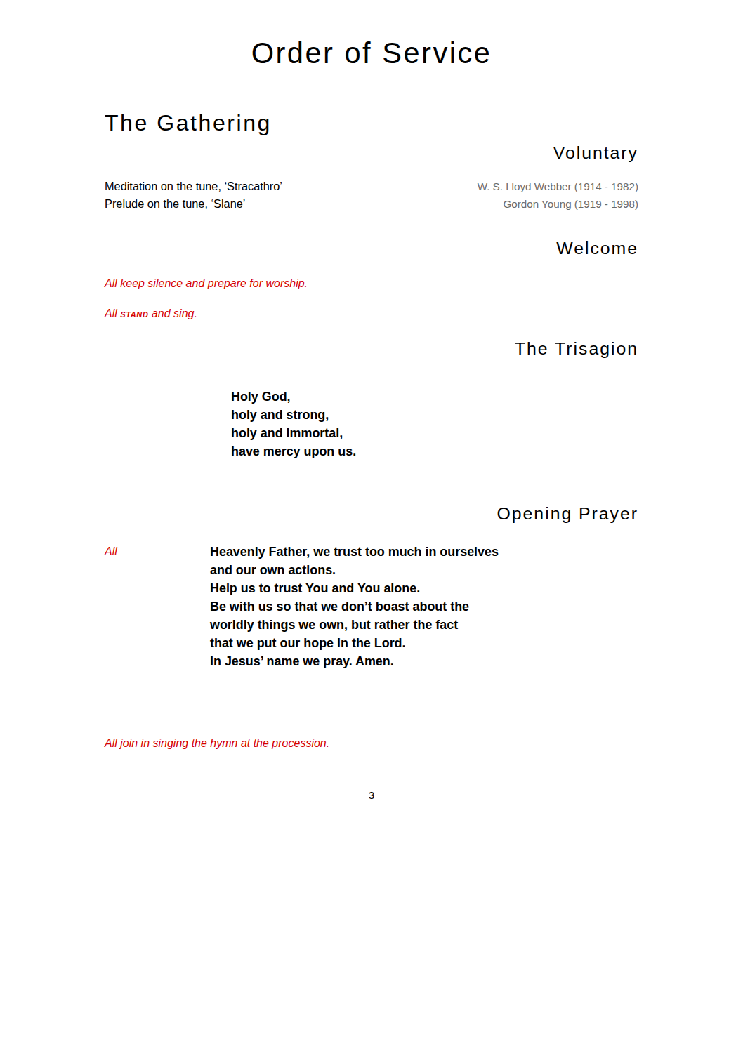Order of Service
The Gathering
Voluntary
Meditation on the tune, ‘Stracathro’ W. S. Lloyd Webber (1914 - 1982)
Prelude on the tune, ‘Slane’ Gordon Young (1919 - 1998)
Welcome
All keep silence and prepare for worship.
All stand and sing.
The Trisagion
Holy God,
holy and strong,
holy and immortal,
have mercy upon us.
Opening Prayer
All
Heavenly Father, we trust too much in ourselves
and our own actions.
Help us to trust You and You alone.
Be with us so that we don’t boast about the
worldly things we own, but rather the fact
that we put our hope in the Lord.
In Jesus’ name we pray. Amen.
All join in singing the hymn at the procession.
3